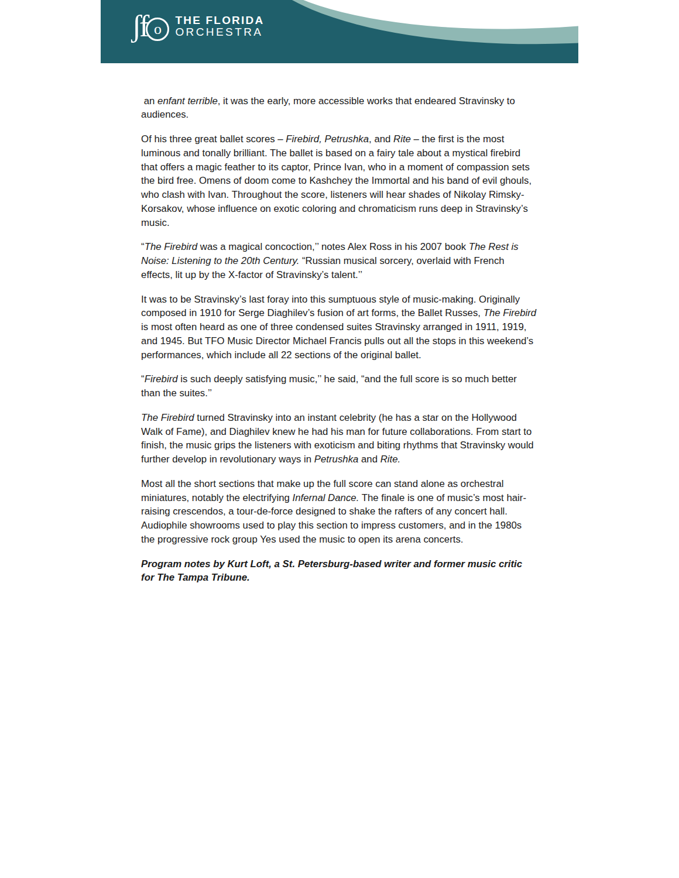ʃfo
The Florida
Orchestra
an enfant terrible, it was the early, more accessible works that endeared Stravinsky to audiences.
Of his three great ballet scores – Firebird, Petrushka, and Rite – the first is the most luminous and tonally brilliant. The ballet is based on a fairy tale about a mystical firebird that offers a magic feather to its captor, Prince Ivan, who in a moment of compassion sets the bird free. Omens of doom come to Kashchey the Immortal and his band of evil ghouls, who clash with Ivan. Throughout the score, listeners will hear shades of Nikolay Rimsky-Korsakov, whose influence on exotic coloring and chromaticism runs deep in Stravinsky’s music.
“The Firebird was a magical concoction,’’ notes Alex Ross in his 2007 book The Rest is Noise: Listening to the 20th Century. “Russian musical sorcery, overlaid with French effects, lit up by the X-factor of Stravinsky’s talent.’’
It was to be Stravinsky’s last foray into this sumptuous style of music-making. Originally composed in 1910 for Serge Diaghilev’s fusion of art forms, the Ballet Russes, The Firebird is most often heard as one of three condensed suites Stravinsky arranged in 1911, 1919, and 1945. But TFO Music Director Michael Francis pulls out all the stops in this weekend’s performances, which include all 22 sections of the original ballet.
“Firebird is such deeply satisfying music,’’ he said, “and the full score is so much better than the suites.’’
The Firebird turned Stravinsky into an instant celebrity (he has a star on the Hollywood Walk of Fame), and Diaghilev knew he had his man for future collaborations. From start to finish, the music grips the listeners with exoticism and biting rhythms that Stravinsky would further develop in revolutionary ways in Petrushka and Rite.
Most all the short sections that make up the full score can stand alone as orchestral miniatures, notably the electrifying Infernal Dance. The finale is one of music’s most hair-raising crescendos, a tour-de-force designed to shake the rafters of any concert hall. Audiophile showrooms used to play this section to impress customers, and in the 1980s the progressive rock group Yes used the music to open its arena concerts.
Program notes by Kurt Loft, a St. Petersburg-based writer and former music critic for The Tampa Tribune.